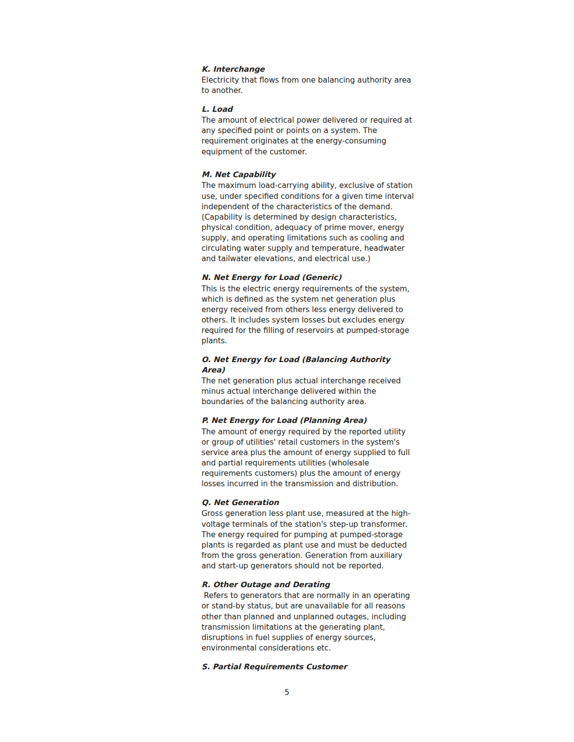K. Interchange
Electricity that flows from one balancing authority area to another.
L. Load
The amount of electrical power delivered or required at any specified point or points on a system. The requirement originates at the energy-consuming equipment of the customer.
M. Net Capability
The maximum load-carrying ability, exclusive of station use, under specified conditions for a given time interval independent of the characteristics of the demand. (Capability is determined by design characteristics, physical condition, adequacy of prime mover, energy supply, and operating limitations such as cooling and circulating water supply and temperature, headwater and tailwater elevations, and electrical use.)
N. Net Energy for Load (Generic)
This is the electric energy requirements of the system, which is defined as the system net generation plus energy received from others less energy delivered to others. It includes system losses but excludes energy required for the filling of reservoirs at pumped-storage plants.
O. Net Energy for Load (Balancing Authority Area)
The net generation plus actual interchange received minus actual interchange delivered within the boundaries of the balancing authority area.
P. Net Energy for Load (Planning Area)
The amount of energy required by the reported utility or group of utilities' retail customers in the system's service area plus the amount of energy supplied to full and partial requirements utilities (wholesale requirements customers) plus the amount of energy losses incurred in the transmission and distribution.
Q. Net Generation
Gross generation less plant use, measured at the high-voltage terminals of the station's step-up transformer. The energy required for pumping at pumped-storage plants is regarded as plant use and must be deducted from the gross generation. Generation from auxiliary and start-up generators should not be reported.
R. Other Outage and Derating
Refers to generators that are normally in an operating or stand-by status, but are unavailable for all reasons other than planned and unplanned outages, including transmission limitations at the generating plant, disruptions in fuel supplies of energy sources, environmental considerations etc.
S. Partial Requirements Customer
5